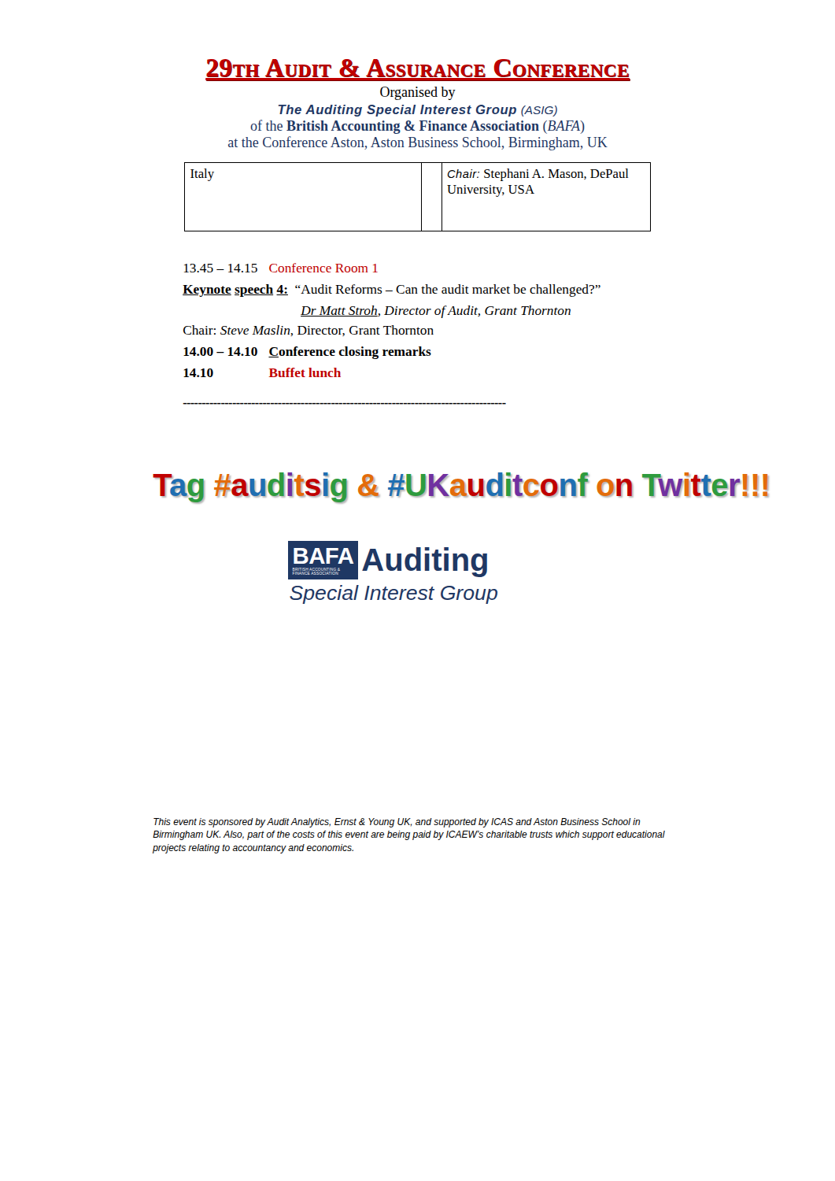29th Audit & Assurance Conference
Organised by
The Auditing Special Interest Group (ASIG)
of the British Accounting & Finance Association (BAFA)
at the Conference Aston, Aston Business School, Birmingham, UK
| Italy | | Chair: Stephani A. Mason, DePaul University, USA |
13.45 – 14.15 Conference Room 1
Keynote speech 4: “Audit Reforms – Can the audit market be challenged?”
Dr Matt Stroh, Director of Audit, Grant Thornton
Chair: Steve Maslin, Director, Grant Thornton
14.00 – 14.10 Conference closing remarks
14.10 Buffet lunch
-------------------------------------------------------------------------------------
Tag #auditsig & #UKauditconf on Twitter!!!
BAFA BRITISH ACCOUNTING &
FINANCE ASSOCIATION Auditing
Special Interest Group
This event is sponsored by Audit Analytics, Ernst & Young UK, and supported by ICAS and Aston Business School in Birmingham UK. Also, part of the costs of this event are being paid by ICAEW’s charitable trusts which support educational projects relating to accountancy and economics.